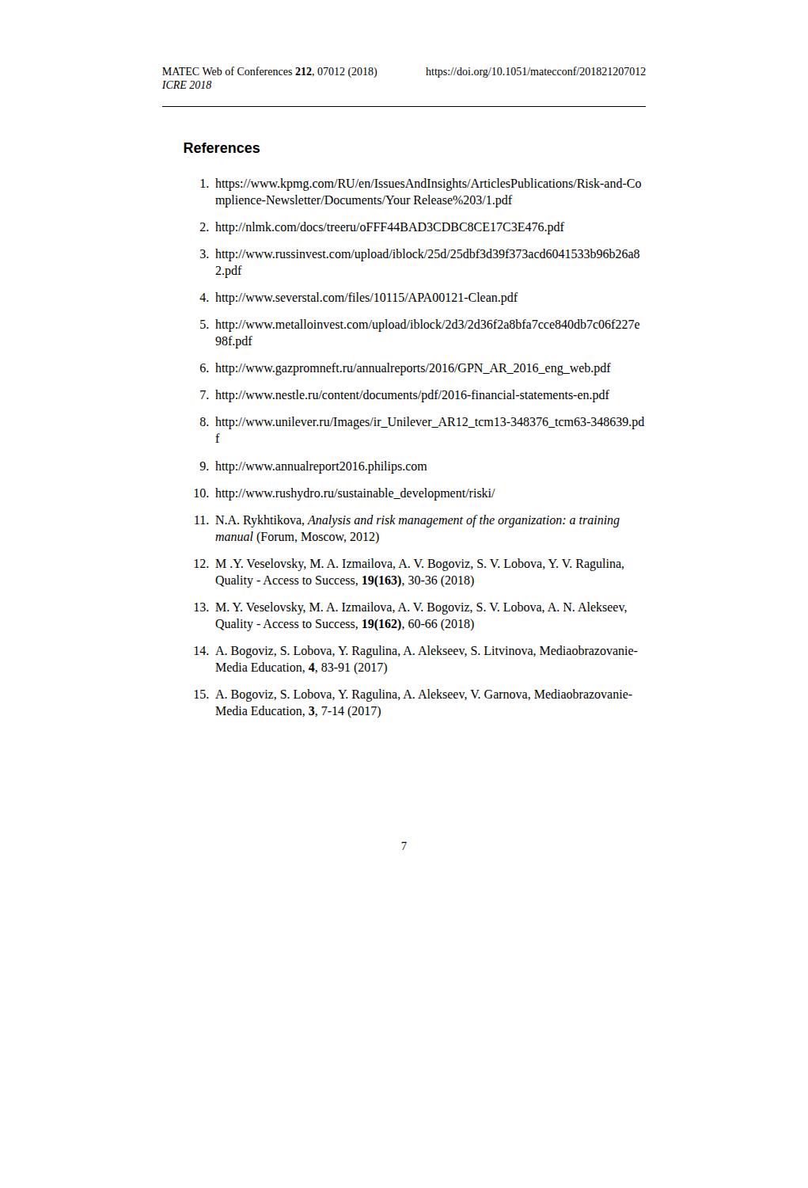MATEC Web of Conferences 212, 07012 (2018) https://doi.org/10.1051/matecconf/201821207012
ICRE 2018
References
https://www.kpmg.com/RU/en/IssuesAndInsights/ArticlesPublications/Risk-and-Complience-Newsletter/Documents/Your Release%203/1.pdf
http://nlmk.com/docs/treeru/oFFF44BAD3CDBC8CE17C3E476.pdf
http://www.russinvest.com/upload/iblock/25d/25dbf3d39f373acd6041533b96b26a82.pdf
http://www.severstal.com/files/10115/APA00121-Clean.pdf
http://www.metalloinvest.com/upload/iblock/2d3/2d36f2a8bfa7cce840db7c06f227e98f.pdf
http://www.gazpromneft.ru/annualreports/2016/GPN_AR_2016_eng_web.pdf
http://www.nestle.ru/content/documents/pdf/2016-financial-statements-en.pdf
http://www.unilever.ru/Images/ir_Unilever_AR12_tcm13-348376_tcm63-348639.pdf
http://www.annualreport2016.philips.com
http://www.rushydro.ru/sustainable_development/riski/
N.A. Rykhtikova, Analysis and risk management of the organization: a training manual (Forum, Moscow, 2012)
M .Y. Veselovsky, M. A. Izmailova, A. V. Bogoviz, S. V. Lobova, Y. V. Ragulina, Quality - Access to Success, 19(163), 30-36 (2018)
M. Y. Veselovsky, M. A. Izmailova, A. V. Bogoviz, S. V. Lobova, A. N. Alekseev, Quality - Access to Success, 19(162), 60-66 (2018)
A. Bogoviz, S. Lobova, Y. Ragulina, A. Alekseev, S. Litvinova, Mediaobrazovanie-Media Education, 4, 83-91 (2017)
A. Bogoviz, S. Lobova, Y. Ragulina, A. Alekseev, V. Garnova, Mediaobrazovanie-Media Education, 3, 7-14 (2017)
7